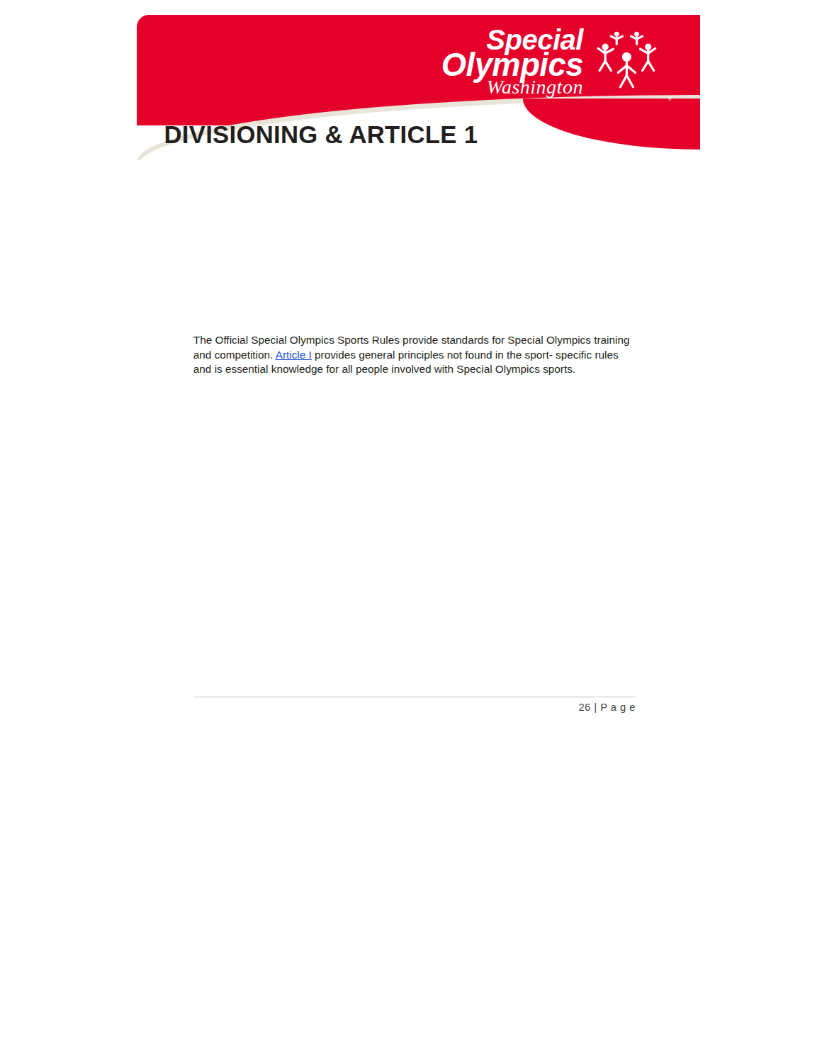Special Olympics Washington
®
DIVISIONING & ARTICLE 1
The Official Special Olympics Sports Rules provide standards for Special Olympics training and competition. Article I provides general principles not found in the sport- specific rules and is essential knowledge for all people involved with Special Olympics sports.
26 | P a g e